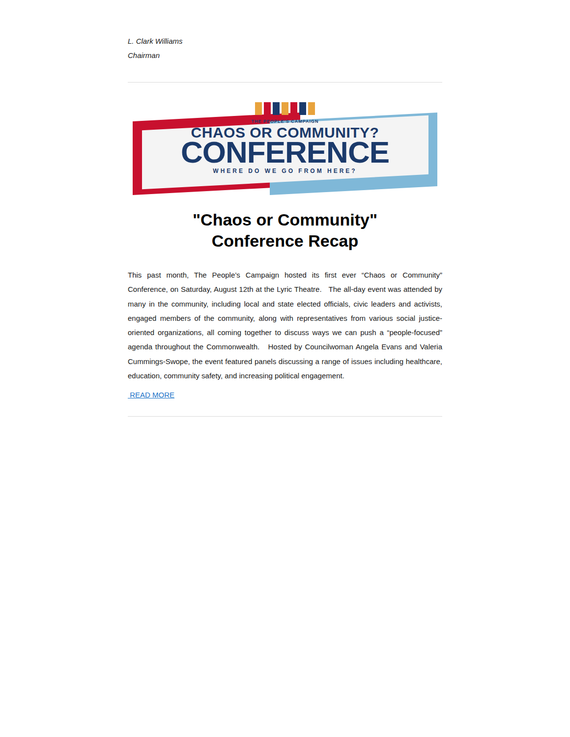L. Clark Williams
Chairman
THE PEOPLE'S CAMPAIGN
CHAOS OR COMMUNITY?
CONFERENCE
WHERE DO WE GO FROM HERE?
"Chaos or Community"
Conference Recap
This past month, The People’s Campaign hosted its first ever “Chaos or Community” Conference, on Saturday, August 12th at the Lyric Theatre. The all-day event was attended by many in the community, including local and state elected officials, civic leaders and activists, engaged members of the community, along with representatives from various social justice-oriented organizations, all coming together to discuss ways we can push a “people-focused” agenda throughout the Commonwealth. Hosted by Councilwoman Angela Evans and Valeria Cummings-Swope, the event featured panels discussing a range of issues including healthcare, education, community safety, and increasing political engagement.
READ MORE